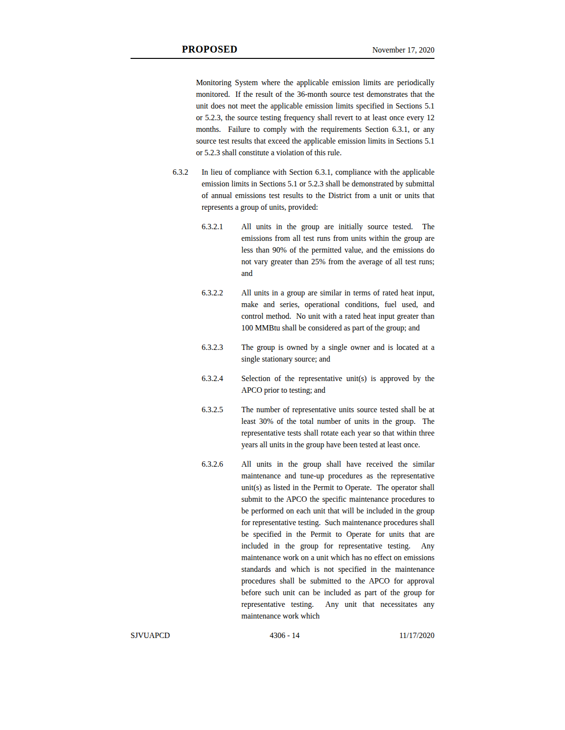PROPOSED
November 17, 2020
Monitoring System where the applicable emission limits are periodically monitored. If the result of the 36-month source test demonstrates that the unit does not meet the applicable emission limits specified in Sections 5.1 or 5.2.3, the source testing frequency shall revert to at least once every 12 months. Failure to comply with the requirements Section 6.3.1, or any source test results that exceed the applicable emission limits in Sections 5.1 or 5.2.3 shall constitute a violation of this rule.
6.3.2
In lieu of compliance with Section 6.3.1, compliance with the applicable emission limits in Sections 5.1 or 5.2.3 shall be demonstrated by submittal of annual emissions test results to the District from a unit or units that represents a group of units, provided:
6.3.2.1
All units in the group are initially source tested. The emissions from all test runs from units within the group are less than 90% of the permitted value, and the emissions do not vary greater than 25% from the average of all test runs; and
6.3.2.2
All units in a group are similar in terms of rated heat input, make and series, operational conditions, fuel used, and control method. No unit with a rated heat input greater than 100 MMBtu shall be considered as part of the group; and
6.3.2.3
The group is owned by a single owner and is located at a single stationary source; and
6.3.2.4
Selection of the representative unit(s) is approved by the APCO prior to testing; and
6.3.2.5
The number of representative units source tested shall be at least 30% of the total number of units in the group. The representative tests shall rotate each year so that within three years all units in the group have been tested at least once.
6.3.2.6
All units in the group shall have received the similar maintenance and tune-up procedures as the representative unit(s) as listed in the Permit to Operate. The operator shall submit to the APCO the specific maintenance procedures to be performed on each unit that will be included in the group for representative testing. Such maintenance procedures shall be specified in the Permit to Operate for units that are included in the group for representative testing. Any maintenance work on a unit which has no effect on emissions standards and which is not specified in the maintenance procedures shall be submitted to the APCO for approval before such unit can be included as part of the group for representative testing. Any unit that necessitates any maintenance work which
SJVUAPCD
4306 - 14
11/17/2020